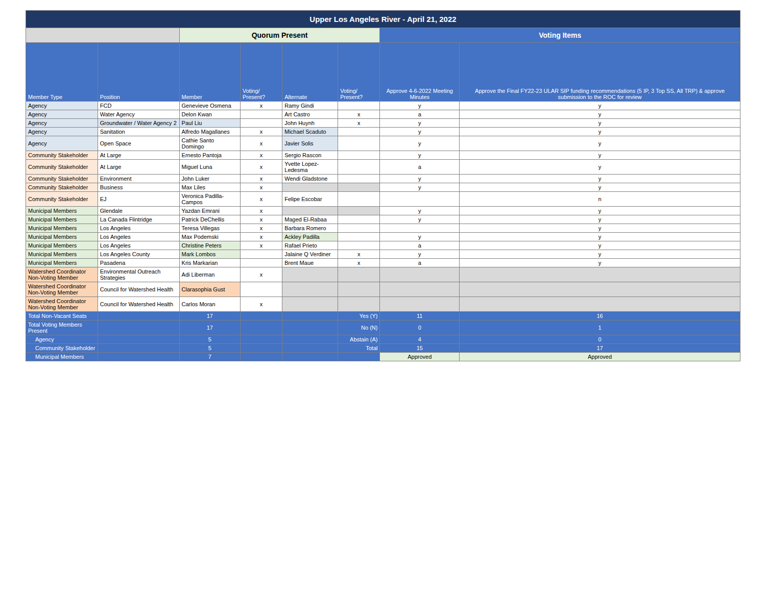| Upper Los Angeles River - April 21, 2022 |
| | Quorum Present | Voting Items |
| Member Type | Position | Member | Voting/ Present? | Alternate | Voting/ Present? | Approve 4-6-2022 Meeting Minutes | Approve the Final FY22-23 ULAR SIP funding recommendations (5 IP, 3 Top SS, All TRP) & approve submission to the ROC for review |
| Agency | FCD | Genevieve Osmena | x | Ramy Gindi | | y | y |
| Agency | Water Agency | Delon Kwan | | Art Castro | x | a | y |
| Agency | Groundwater / Water Agency 2 | Paul Liu | | John Huynh | x | y | y |
| Agency | Sanitation | Alfredo Magallanes | x | Michael Scaduto | | y | y |
| Agency | Open Space | Cathie Santo Domingo | x | Javier Solis | | y | y |
| Community Stakeholder | At Large | Ernesto Pantoja | x | Sergio Rascon | | y | y |
| Community Stakeholder | At Large | Miguel Luna | x | Yvette Lopez-Ledesma | | a | y |
| Community Stakeholder | Environment | John Luker | x | Wendi Gladstone | | y | y |
| Community Stakeholder | Business | Max Liles | x | | | y | y |
| Community Stakeholder | EJ | Veronica Padilla-Campos | x | Felipe Escobar | | | n |
| Municipal Members | Glendale | Yazdan Emrani | x | | | y | y |
| Municipal Members | La Canada Flintridge | Patrick DeChellis | x | Maged El-Rabaa | | y | y |
| Municipal Members | Los Angeles | Teresa Villegas | x | Barbara Romero | | | y |
| Municipal Members | Los Angeles | Max Podemski | x | Ackley Padilla | | y | y |
| Municipal Members | Los Angeles | Christine Peters | x | Rafael Prieto | | a | y |
| Municipal Members | Los Angeles County | Mark Lombos | | Jalaine Q Verdiner | x | y | y |
| Municipal Members | Pasadena | Kris Markarian | | Brent Maue | x | a | y |
| Watershed Coordinator Non-Voting Member | Environmental Outreach Strategies | Adi Liberman | x | | | | |
| Watershed Coordinator Non-Voting Member | Council for Watershed Health | Clarasophia Gust | | | | | |
| Watershed Coordinator Non-Voting Member | Council for Watershed Health | Carlos Moran | x | | | | |
| Total Non-Vacant Seats | | 17 | | | Yes (Y) | 11 | 16 |
| Total Voting Members Present | | 17 | | | No (N) | 0 | 1 |
| Agency | | 5 | | | Abstain (A) | 4 | 0 |
| Community Stakeholder | | 5 | | | Total | 15 | 17 |
| Municipal Members | | 7 | | | | Approved | Approved |